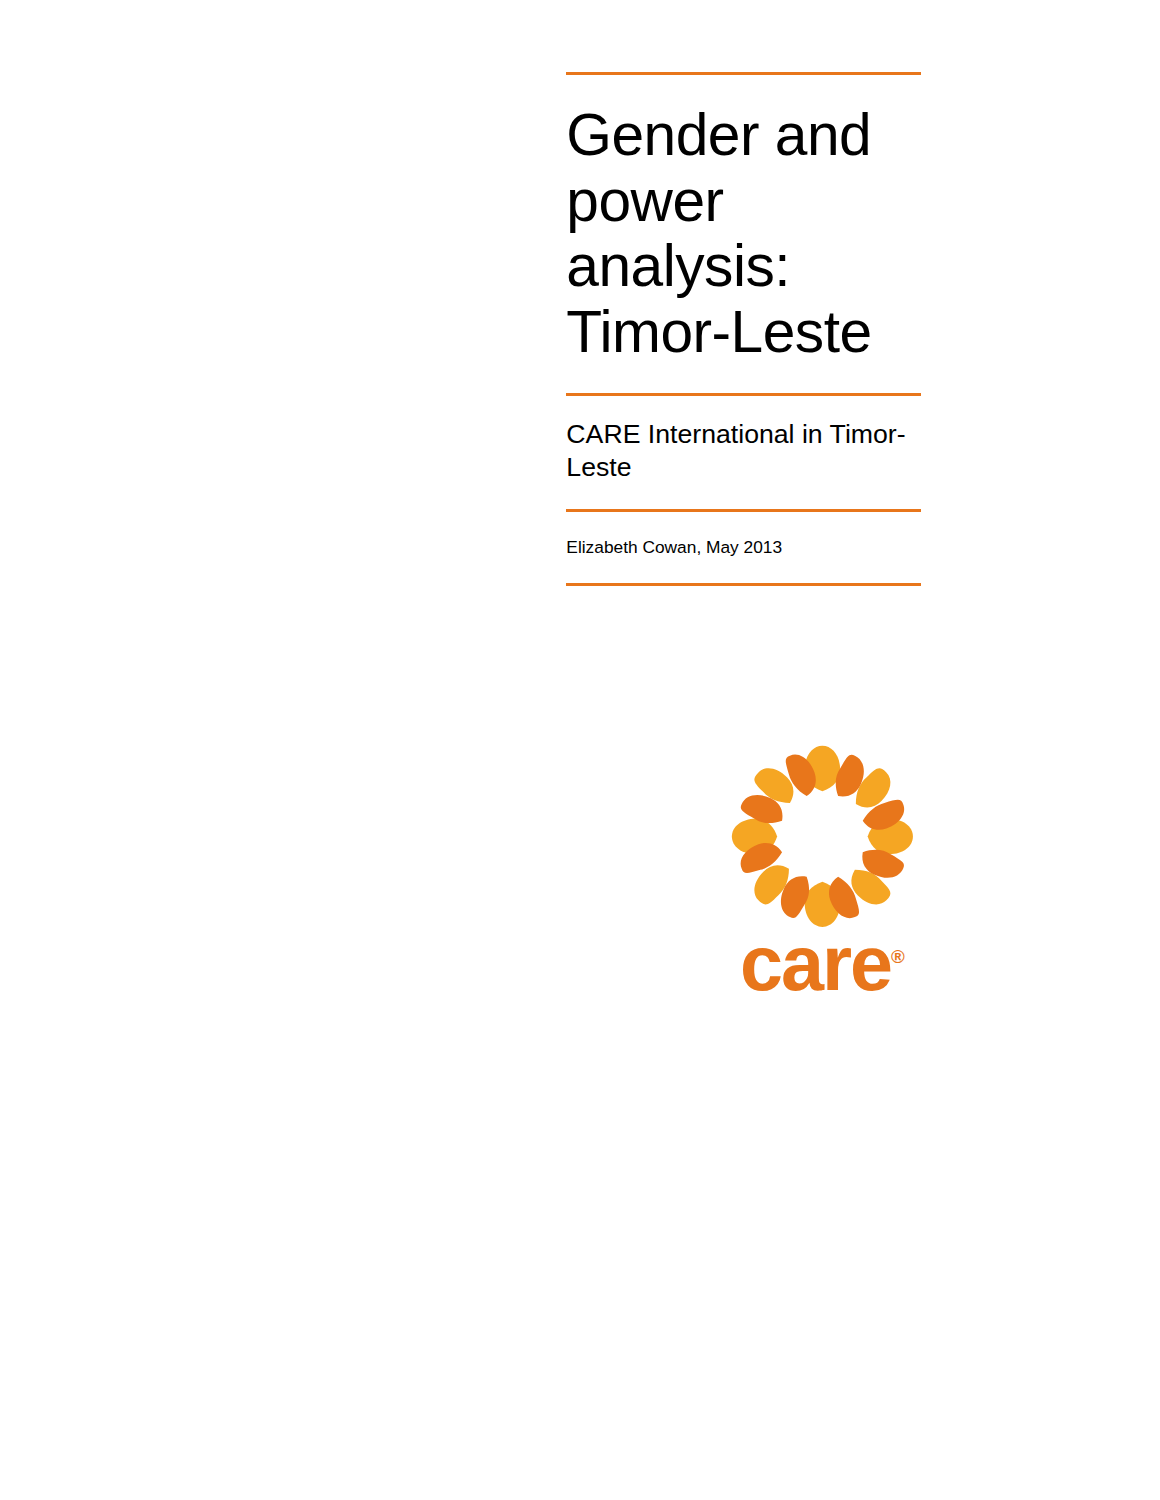Gender and power analysis: Timor-Leste
CARE International in Timor-Leste
Elizabeth Cowan, May 2013
care®